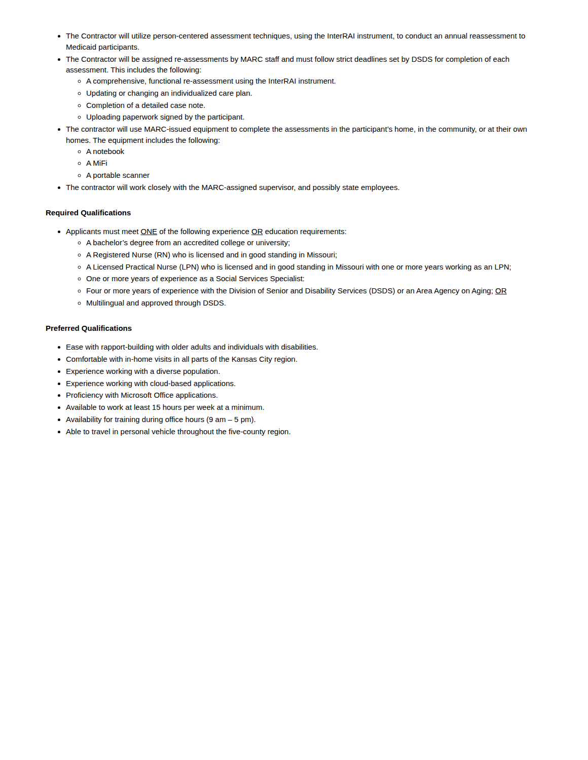The Contractor will utilize person-centered assessment techniques, using the InterRAI instrument, to conduct an annual reassessment to Medicaid participants.
The Contractor will be assigned re-assessments by MARC staff and must follow strict deadlines set by DSDS for completion of each assessment. This includes the following:
A comprehensive, functional re-assessment using the InterRAI instrument.
Updating or changing an individualized care plan.
Completion of a detailed case note.
Uploading paperwork signed by the participant.
The contractor will use MARC-issued equipment to complete the assessments in the participant’s home, in the community, or at their own homes. The equipment includes the following:
A notebook
A MiFi
A portable scanner
The contractor will work closely with the MARC-assigned supervisor, and possibly state employees.
Required Qualifications
Applicants must meet ONE of the following experience OR education requirements:
A bachelor’s degree from an accredited college or university;
A Registered Nurse (RN) who is licensed and in good standing in Missouri;
A Licensed Practical Nurse (LPN) who is licensed and in good standing in Missouri with one or more years working as an LPN;
One or more years of experience as a Social Services Specialist:
Four or more years of experience with the Division of Senior and Disability Services (DSDS) or an Area Agency on Aging; OR
Multilingual and approved through DSDS.
Preferred Qualifications
Ease with rapport-building with older adults and individuals with disabilities.
Comfortable with in-home visits in all parts of the Kansas City region.
Experience working with a diverse population.
Experience working with cloud-based applications.
Proficiency with Microsoft Office applications.
Available to work at least 15 hours per week at a minimum.
Availability for training during office hours (9 am – 5 pm).
Able to travel in personal vehicle throughout the five-county region.